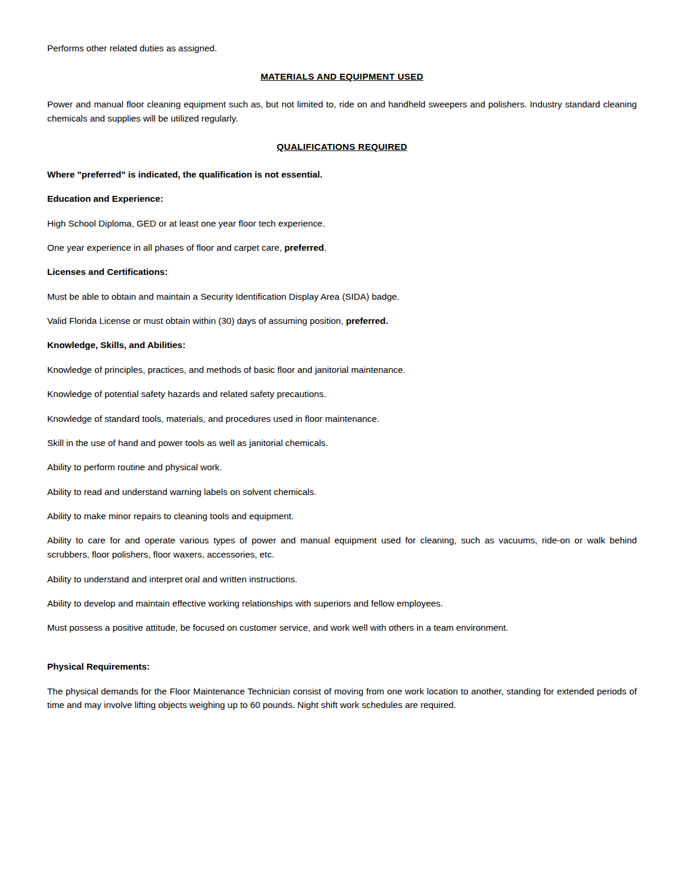Performs other related duties as assigned.
MATERIALS AND EQUIPMENT USED
Power and manual floor cleaning equipment such as, but not limited to, ride on and handheld sweepers and polishers. Industry standard cleaning chemicals and supplies will be utilized regularly.
QUALIFICATIONS REQUIRED
Where "preferred" is indicated, the qualification is not essential.
Education and Experience:
High School Diploma, GED or at least one year floor tech experience.
One year experience in all phases of floor and carpet care, preferred.
Licenses and Certifications:
Must be able to obtain and maintain a Security Identification Display Area (SIDA) badge.
Valid Florida License or must obtain within (30) days of assuming position, preferred.
Knowledge, Skills, and Abilities:
Knowledge of principles, practices, and methods of basic floor and janitorial maintenance.
Knowledge of potential safety hazards and related safety precautions.
Knowledge of standard tools, materials, and procedures used in floor maintenance.
Skill in the use of hand and power tools as well as janitorial chemicals.
Ability to perform routine and physical work.
Ability to read and understand warning labels on solvent chemicals.
Ability to make minor repairs to cleaning tools and equipment.
Ability to care for and operate various types of power and manual equipment used for cleaning, such as vacuums, ride-on or walk behind scrubbers, floor polishers, floor waxers, accessories, etc.
Ability to understand and interpret oral and written instructions.
Ability to develop and maintain effective working relationships with superiors and fellow employees.
Must possess a positive attitude, be focused on customer service, and work well with others in a team environment.
Physical Requirements:
The physical demands for the Floor Maintenance Technician consist of moving from one work location to another, standing for extended periods of time and may involve lifting objects weighing up to 60 pounds. Night shift work schedules are required.